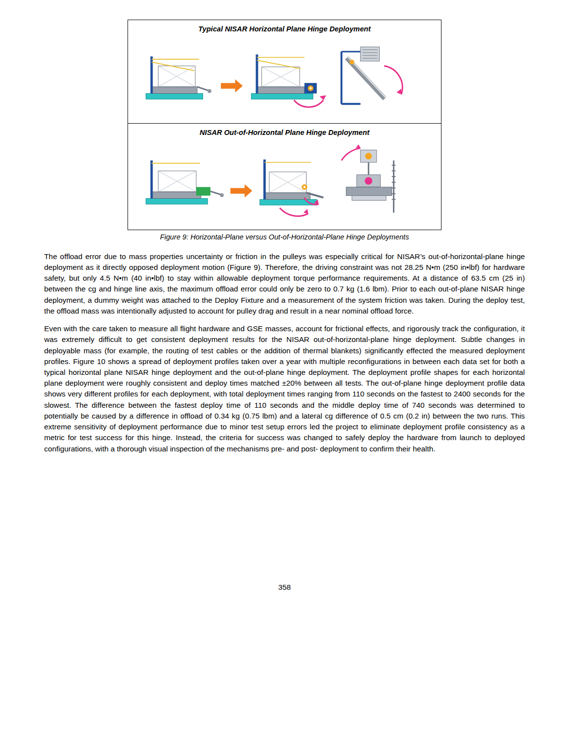Typical NISAR Horizontal Plane Hinge Deployment
NISAR Out-of-Horizontal Plane Hinge Deployment
Figure 9: Horizontal-Plane versus Out-of-Horizontal-Plane Hinge Deployments
The offload error due to mass properties uncertainty or friction in the pulleys was especially critical for NISAR’s out-of-horizontal-plane hinge deployment as it directly opposed deployment motion (Figure 9). Therefore, the driving constraint was not 28.25 N•m (250 in•lbf) for hardware safety, but only 4.5 N•m (40 in•lbf) to stay within allowable deployment torque performance requirements. At a distance of 63.5 cm (25 in) between the cg and hinge line axis, the maximum offload error could only be zero to 0.7 kg (1.6 lbm). Prior to each out-of-plane NISAR hinge deployment, a dummy weight was attached to the Deploy Fixture and a measurement of the system friction was taken. During the deploy test, the offload mass was intentionally adjusted to account for pulley drag and result in a near nominal offload force.
Even with the care taken to measure all flight hardware and GSE masses, account for frictional effects, and rigorously track the configuration, it was extremely difficult to get consistent deployment results for the NISAR out-of-horizontal-plane hinge deployment. Subtle changes in deployable mass (for example, the routing of test cables or the addition of thermal blankets) significantly effected the measured deployment profiles. Figure 10 shows a spread of deployment profiles taken over a year with multiple reconfigurations in between each data set for both a typical horizontal plane NISAR hinge deployment and the out-of-plane hinge deployment. The deployment profile shapes for each horizontal plane deployment were roughly consistent and deploy times matched ±20% between all tests. The out-of-plane hinge deployment profile data shows very different profiles for each deployment, with total deployment times ranging from 110 seconds on the fastest to 2400 seconds for the slowest. The difference between the fastest deploy time of 110 seconds and the middle deploy time of 740 seconds was determined to potentially be caused by a difference in offload of 0.34 kg (0.75 lbm) and a lateral cg difference of 0.5 cm (0.2 in) between the two runs. This extreme sensitivity of deployment performance due to minor test setup errors led the project to eliminate deployment profile consistency as a metric for test success for this hinge. Instead, the criteria for success was changed to safely deploy the hardware from launch to deployed configurations, with a thorough visual inspection of the mechanisms pre- and post- deployment to confirm their health.
358